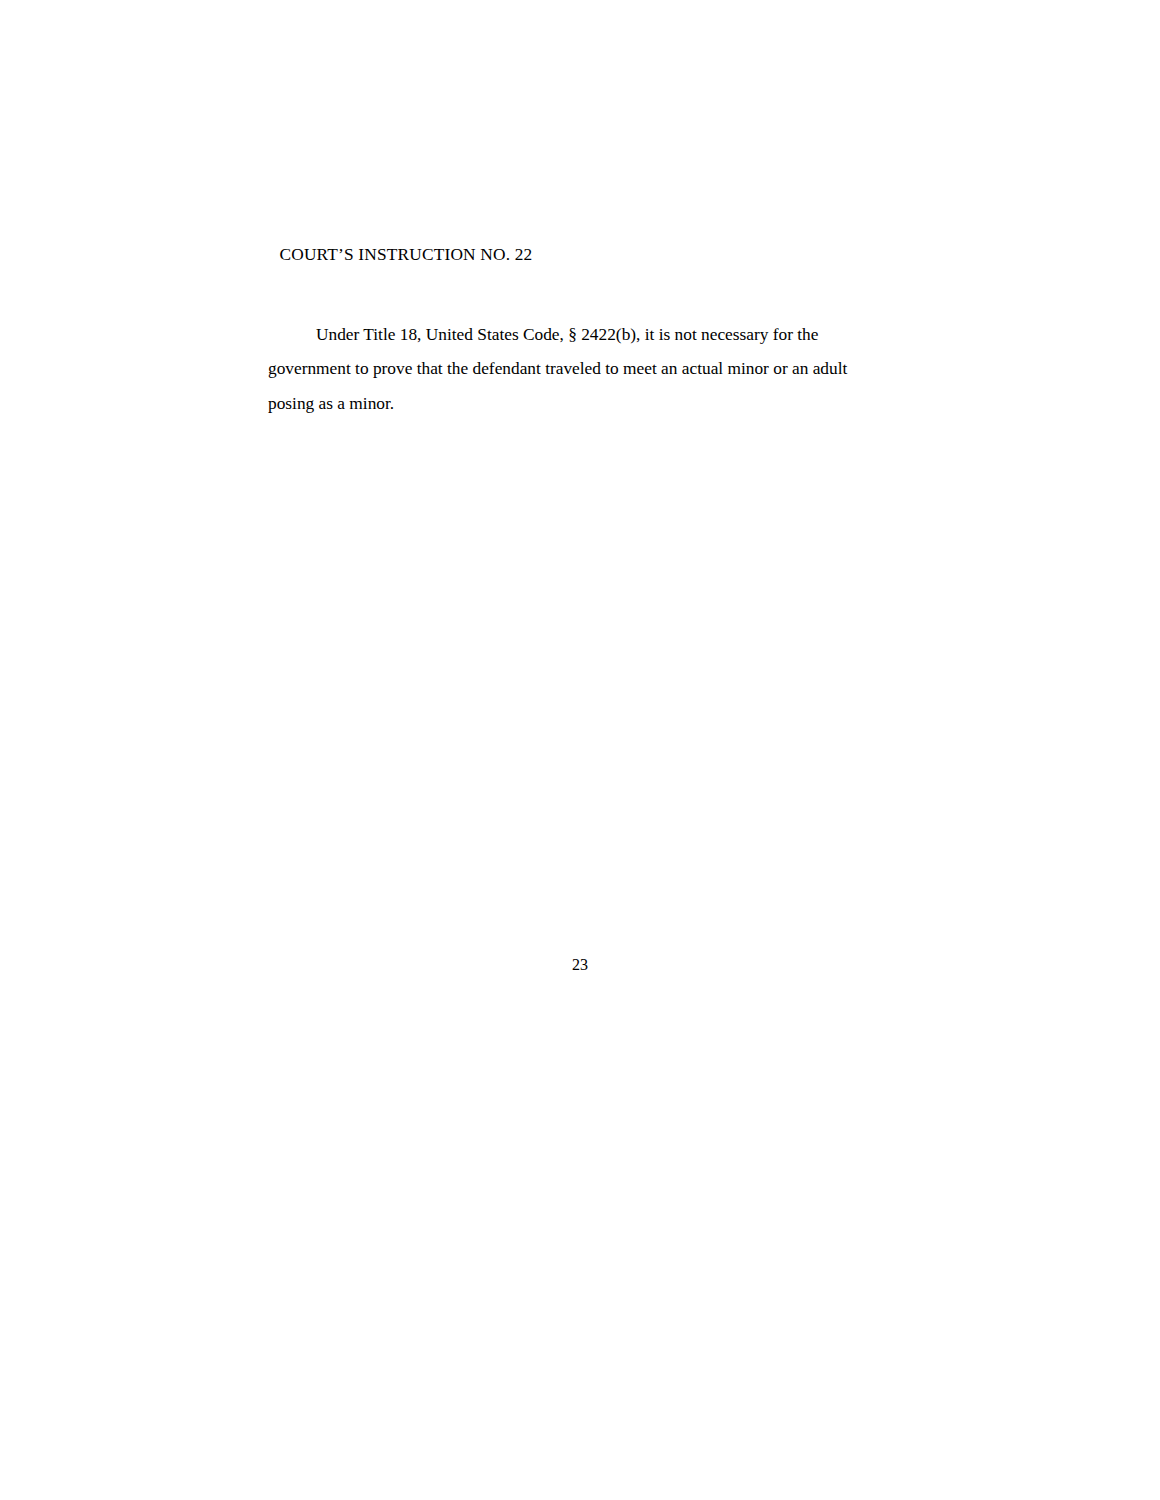COURT’S INSTRUCTION NO. 22
Under Title 18, United States Code, § 2422(b), it is not necessary for the government to prove that the defendant traveled to meet an actual minor or an adult posing as a minor.
23